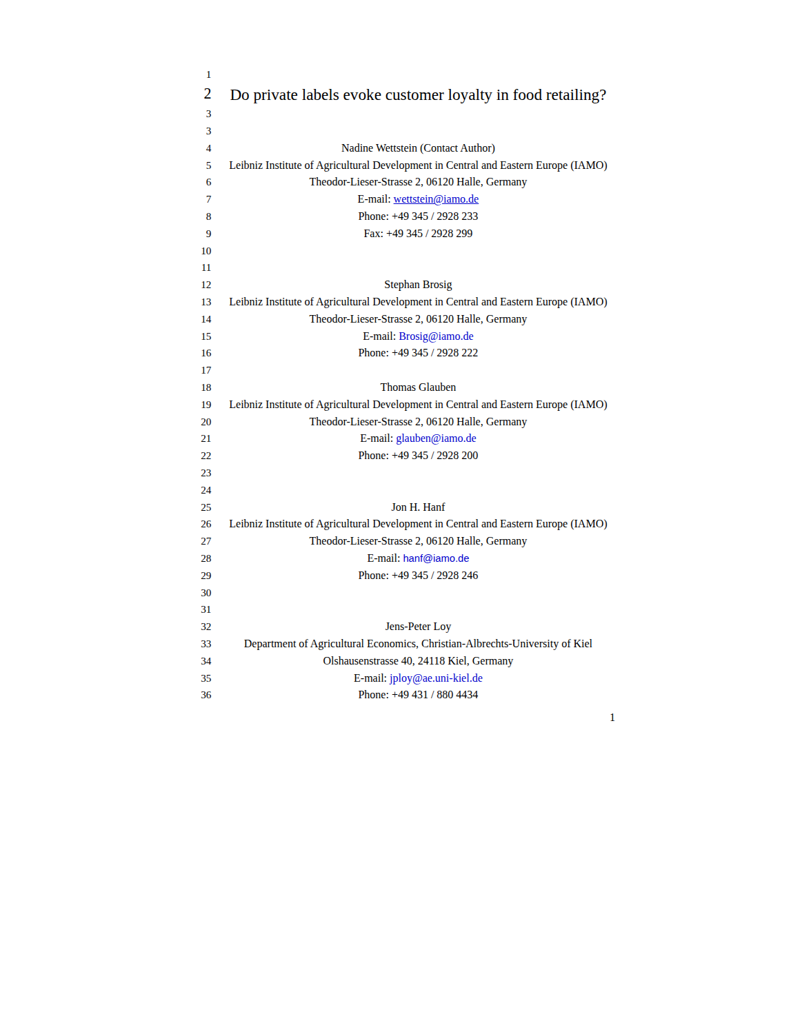Do private labels evoke customer loyalty in food retailing?
Nadine Wettstein (Contact Author)
Leibniz Institute of Agricultural Development in Central and Eastern Europe (IAMO)
Theodor-Lieser-Strasse 2, 06120 Halle, Germany
E-mail: wettstein@iamo.de
Phone: +49 345 / 2928 233
Fax: +49 345 / 2928 299
Stephan Brosig
Leibniz Institute of Agricultural Development in Central and Eastern Europe (IAMO)
Theodor-Lieser-Strasse 2, 06120 Halle, Germany
E-mail: Brosig@iamo.de
Phone: +49 345 / 2928 222
Thomas Glauben
Leibniz Institute of Agricultural Development in Central and Eastern Europe (IAMO)
Theodor-Lieser-Strasse 2, 06120 Halle, Germany
E-mail: glauben@iamo.de
Phone: +49 345 / 2928 200
Jon H. Hanf
Leibniz Institute of Agricultural Development in Central and Eastern Europe (IAMO)
Theodor-Lieser-Strasse 2, 06120 Halle, Germany
E-mail: hanf@iamo.de
Phone: +49 345 / 2928 246
Jens-Peter Loy
Department of Agricultural Economics, Christian-Albrechts-University of Kiel
Olshausenstrasse 40, 24118 Kiel, Germany
E-mail: jploy@ae.uni-kiel.de
Phone: +49 431 / 880 4434
1